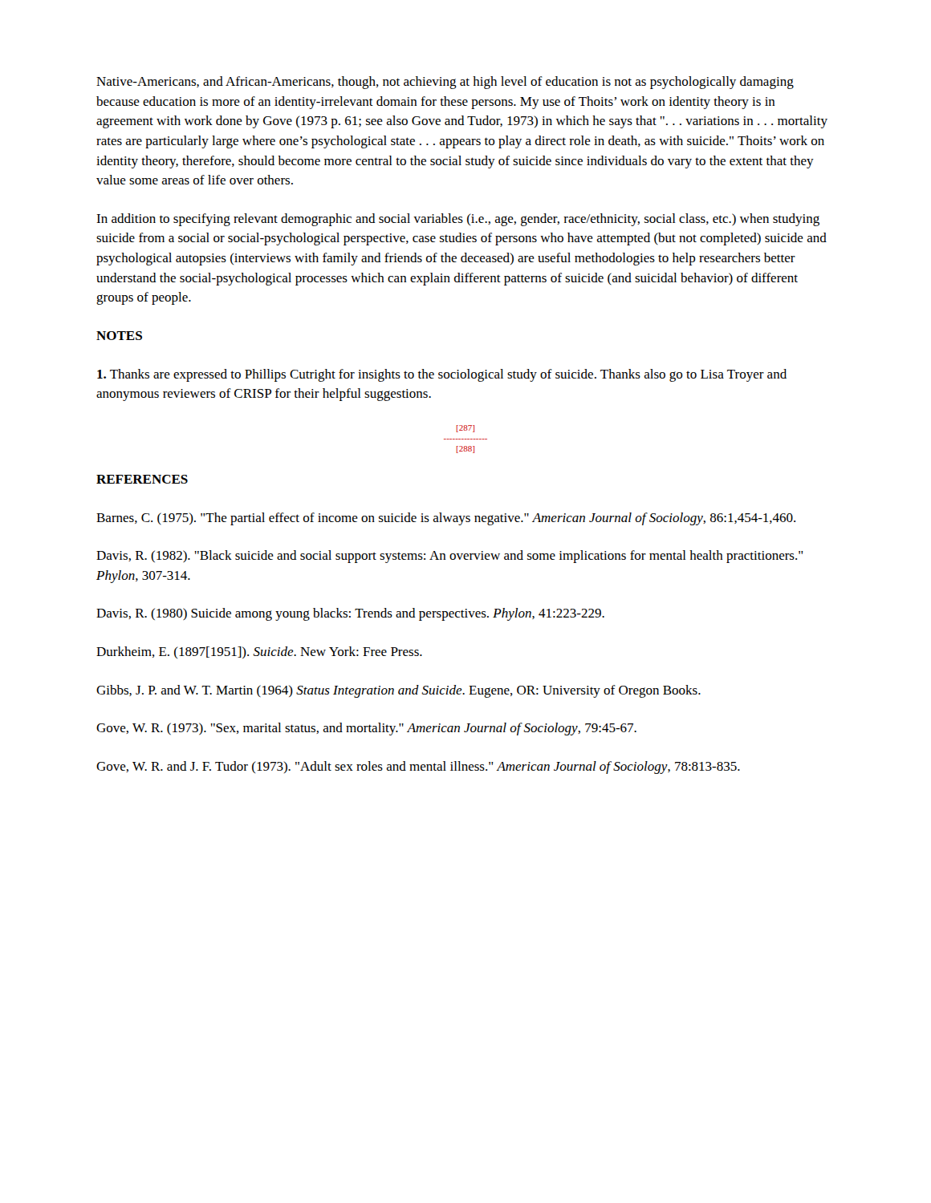Native-Americans, and African-Americans, though, not achieving at high level of education is not as psychologically damaging because education is more of an identity-irrelevant domain for these persons. My use of Thoits’ work on identity theory is in agreement with work done by Gove (1973 p. 61; see also Gove and Tudor, 1973) in which he says that ". . . variations in . . . mortality rates are particularly large where one’s psychological state . . . appears to play a direct role in death, as with suicide." Thoits’ work on identity theory, therefore, should become more central to the social study of suicide since individuals do vary to the extent that they value some areas of life over others.
In addition to specifying relevant demographic and social variables (i.e., age, gender, race/ethnicity, social class, etc.) when studying suicide from a social or social-psychological perspective, case studies of persons who have attempted (but not completed) suicide and psychological autopsies (interviews with family and friends of the deceased) are useful methodologies to help researchers better understand the social-psychological processes which can explain different patterns of suicide (and suicidal behavior) of different groups of people.
NOTES
1. Thanks are expressed to Phillips Cutright for insights to the sociological study of suicide. Thanks also go to Lisa Troyer and anonymous reviewers of CRISP for their helpful suggestions.
[287] --------------- [288]
REFERENCES
Barnes, C. (1975). "The partial effect of income on suicide is always negative." American Journal of Sociology, 86:1,454-1,460.
Davis, R. (1982). "Black suicide and social support systems: An overview and some implications for mental health practitioners." Phylon, 307-314.
Davis, R. (1980) Suicide among young blacks: Trends and perspectives. Phylon, 41:223-229.
Durkheim, E. (1897[1951]). Suicide. New York: Free Press.
Gibbs, J. P. and W. T. Martin (1964) Status Integration and Suicide. Eugene, OR: University of Oregon Books.
Gove, W. R. (1973). "Sex, marital status, and mortality." American Journal of Sociology, 79:45-67.
Gove, W. R. and J. F. Tudor (1973). "Adult sex roles and mental illness." American Journal of Sociology, 78:813-835.